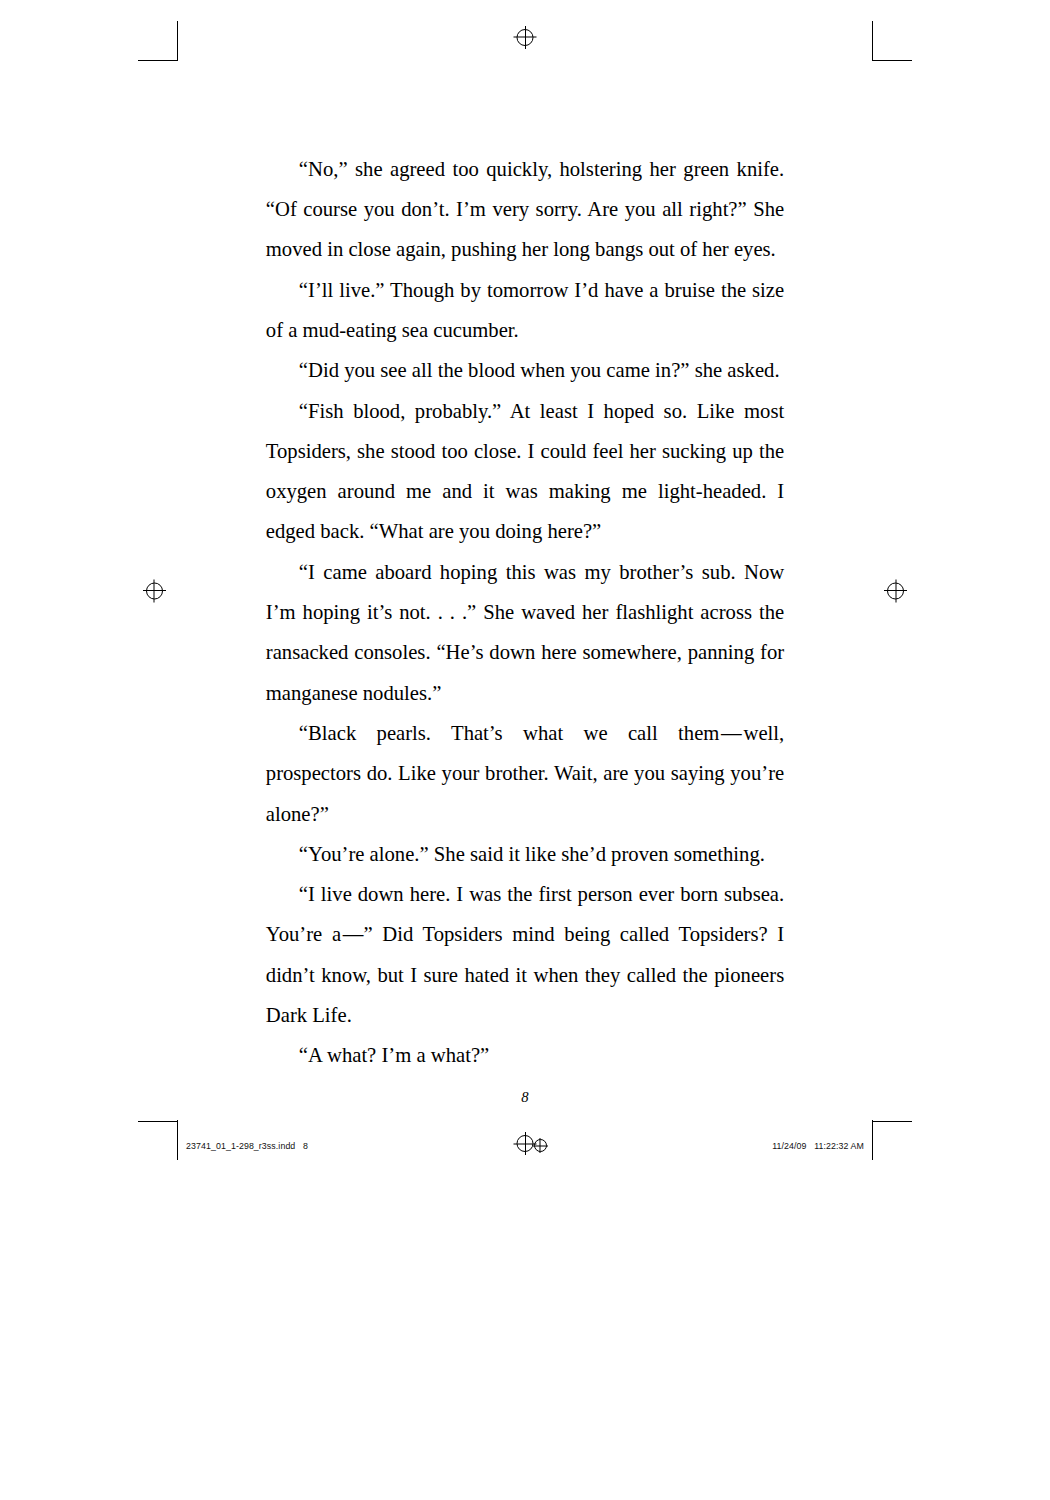“No,” she agreed too quickly, holstering her green knife. “Of course you don’t. I’m very sorry. Are you all right?” She moved in close again, pushing her long bangs out of her eyes.
“I’ll live.” Though by tomorrow I’d have a bruise the size of a mud-eating sea cucumber.
“Did you see all the blood when you came in?” she asked.
“Fish blood, probably.” At least I hoped so. Like most Topsiders, she stood too close. I could feel her sucking up the oxygen around me and it was making me light-headed. I edged back. “What are you doing here?”
“I came aboard hoping this was my brother’s sub. Now I’m hoping it’s not. . . .” She waved her flashlight across the ransacked consoles. “He’s down here somewhere, panning for manganese nodules.”
“Black pearls. That’s what we call them — well, prospectors do. Like your brother. Wait, are you saying you’re alone?”
“You’re alone.” She said it like she’d proven something.
“I live down here. I was the first person ever born subsea. You’re a —” Did Topsiders mind being called Topsiders? I didn’t know, but I sure hated it when they called the pioneers Dark Life.
“A what? I’m a what?”
8
23741_01_1-298_r3ss.indd 8 11/24/09 11:22:32 AM